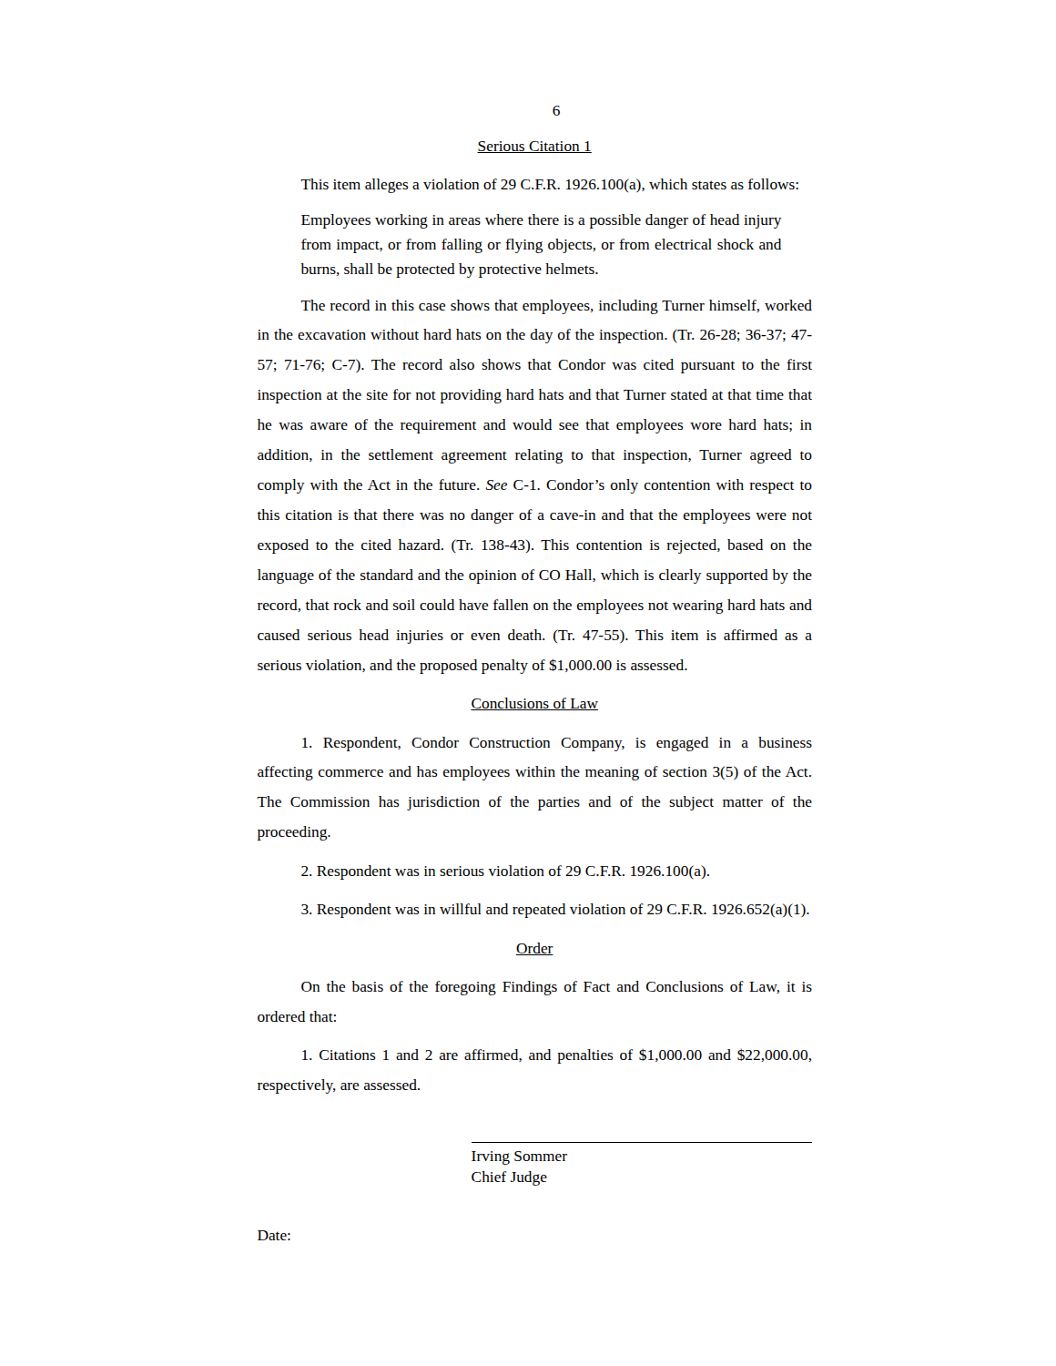6
Serious Citation 1
This item alleges a violation of 29 C.F.R. 1926.100(a), which states as follows:
Employees working in areas where there is a possible danger of head injury from impact, or from falling or flying objects, or from electrical shock and burns, shall be protected by protective helmets.
The record in this case shows that employees, including Turner himself, worked in the excavation without hard hats on the day of the inspection. (Tr. 26-28; 36-37; 47-57; 71-76; C-7). The record also shows that Condor was cited pursuant to the first inspection at the site for not providing hard hats and that Turner stated at that time that he was aware of the requirement and would see that employees wore hard hats; in addition, in the settlement agreement relating to that inspection, Turner agreed to comply with the Act in the future. See C-1. Condor’s only contention with respect to this citation is that there was no danger of a cave-in and that the employees were not exposed to the cited hazard. (Tr. 138-43). This contention is rejected, based on the language of the standard and the opinion of CO Hall, which is clearly supported by the record, that rock and soil could have fallen on the employees not wearing hard hats and caused serious head injuries or even death. (Tr. 47-55). This item is affirmed as a serious violation, and the proposed penalty of $1,000.00 is assessed.
Conclusions of Law
1. Respondent, Condor Construction Company, is engaged in a business affecting commerce and has employees within the meaning of section 3(5) of the Act. The Commission has jurisdiction of the parties and of the subject matter of the proceeding.
2. Respondent was in serious violation of 29 C.F.R. 1926.100(a).
3. Respondent was in willful and repeated violation of 29 C.F.R. 1926.652(a)(1).
Order
On the basis of the foregoing Findings of Fact and Conclusions of Law, it is ordered that:
1. Citations 1 and 2 are affirmed, and penalties of $1,000.00 and $22,000.00, respectively, are assessed.
Irving Sommer
Chief Judge
Date: